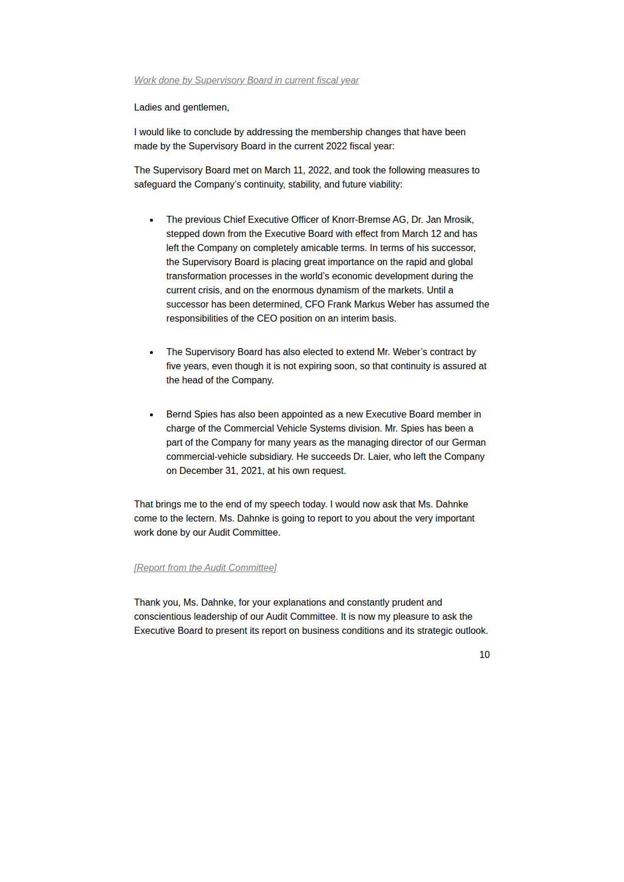Work done by Supervisory Board in current fiscal year
Ladies and gentlemen,
I would like to conclude by addressing the membership changes that have been made by the Supervisory Board in the current 2022 fiscal year:
The Supervisory Board met on March 11, 2022, and took the following measures to safeguard the Company’s continuity, stability, and future viability:
The previous Chief Executive Officer of Knorr-Bremse AG, Dr. Jan Mrosik, stepped down from the Executive Board with effect from March 12 and has left the Company on completely amicable terms. In terms of his successor, the Supervisory Board is placing great importance on the rapid and global transformation processes in the world’s economic development during the current crisis, and on the enormous dynamism of the markets. Until a successor has been determined, CFO Frank Markus Weber has assumed the responsibilities of the CEO position on an interim basis.
The Supervisory Board has also elected to extend Mr. Weber’s contract by five years, even though it is not expiring soon, so that continuity is assured at the head of the Company.
Bernd Spies has also been appointed as a new Executive Board member in charge of the Commercial Vehicle Systems division. Mr. Spies has been a part of the Company for many years as the managing director of our German commercial-vehicle subsidiary. He succeeds Dr. Laier, who left the Company on December 31, 2021, at his own request.
That brings me to the end of my speech today. I would now ask that Ms. Dahnke come to the lectern. Ms. Dahnke is going to report to you about the very important work done by our Audit Committee.
[Report from the Audit Committee]
Thank you, Ms. Dahnke, for your explanations and constantly prudent and conscientious leadership of our Audit Committee. It is now my pleasure to ask the Executive Board to present its report on business conditions and its strategic outlook.
10